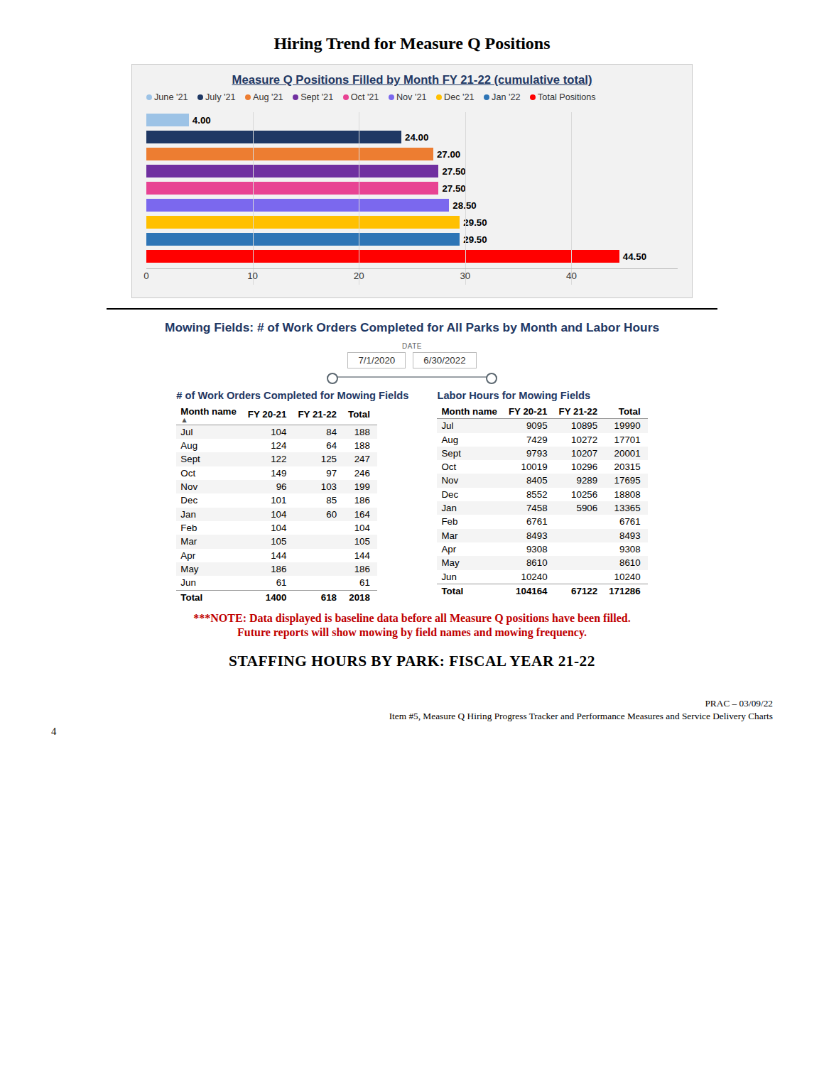Hiring Trend for Measure Q Positions
Measure Q Positions Filled by Month FY 21-22 (cumulative total)
June '21 July '21 Aug '21 Sept '21 Oct '21 Nov '21 Dec '21 Jan '22 Total Positions
4.00
24.00
27.00
27.50
27.50
28.50
29.50
29.50
44.50
0 10 20 30 40
Mowing Fields: # of Work Orders Completed for All Parks by Month and Labor Hours
DATE
7/1/2020
6/30/2022
# of Work Orders Completed for Mowing Fields
| Month name ▲ | FY 20-21 | FY 21-22 | Total |
| --- | --- | --- | --- |
| Jul | 104 | 84 | 188 |
| Aug | 124 | 64 | 188 |
| Sept | 122 | 125 | 247 |
| Oct | 149 | 97 | 246 |
| Nov | 96 | 103 | 199 |
| Dec | 101 | 85 | 186 |
| Jan | 104 | 60 | 164 |
| Feb | 104 | | 104 |
| Mar | 105 | | 105 |
| Apr | 144 | | 144 |
| May | 186 | | 186 |
| Jun | 61 | | 61 |
| Total | 1400 | 618 | 2018 |
Labor Hours for Mowing Fields
| Month name | FY 20-21 | FY 21-22 | Total |
| --- | --- | --- | --- |
| Jul | 9095 | 10895 | 19990 |
| Aug | 7429 | 10272 | 17701 |
| Sept | 9793 | 10207 | 20001 |
| Oct | 10019 | 10296 | 20315 |
| Nov | 8405 | 9289 | 17695 |
| Dec | 8552 | 10256 | 18808 |
| Jan | 7458 | 5906 | 13365 |
| Feb | 6761 | | 6761 |
| Mar | 8493 | | 8493 |
| Apr | 9308 | | 9308 |
| May | 8610 | | 8610 |
| Jun | 10240 | | 10240 |
| Total | 104164 | 67122 | 171286 |
***NOTE: Data displayed is baseline data before all Measure Q positions have been filled.
Future reports will show mowing by field names and mowing frequency.
STAFFING HOURS BY PARK: FISCAL YEAR 21-22
PRAC – 03/09/22
Item #5, Measure Q Hiring Progress Tracker and Performance Measures and Service Delivery Charts
4